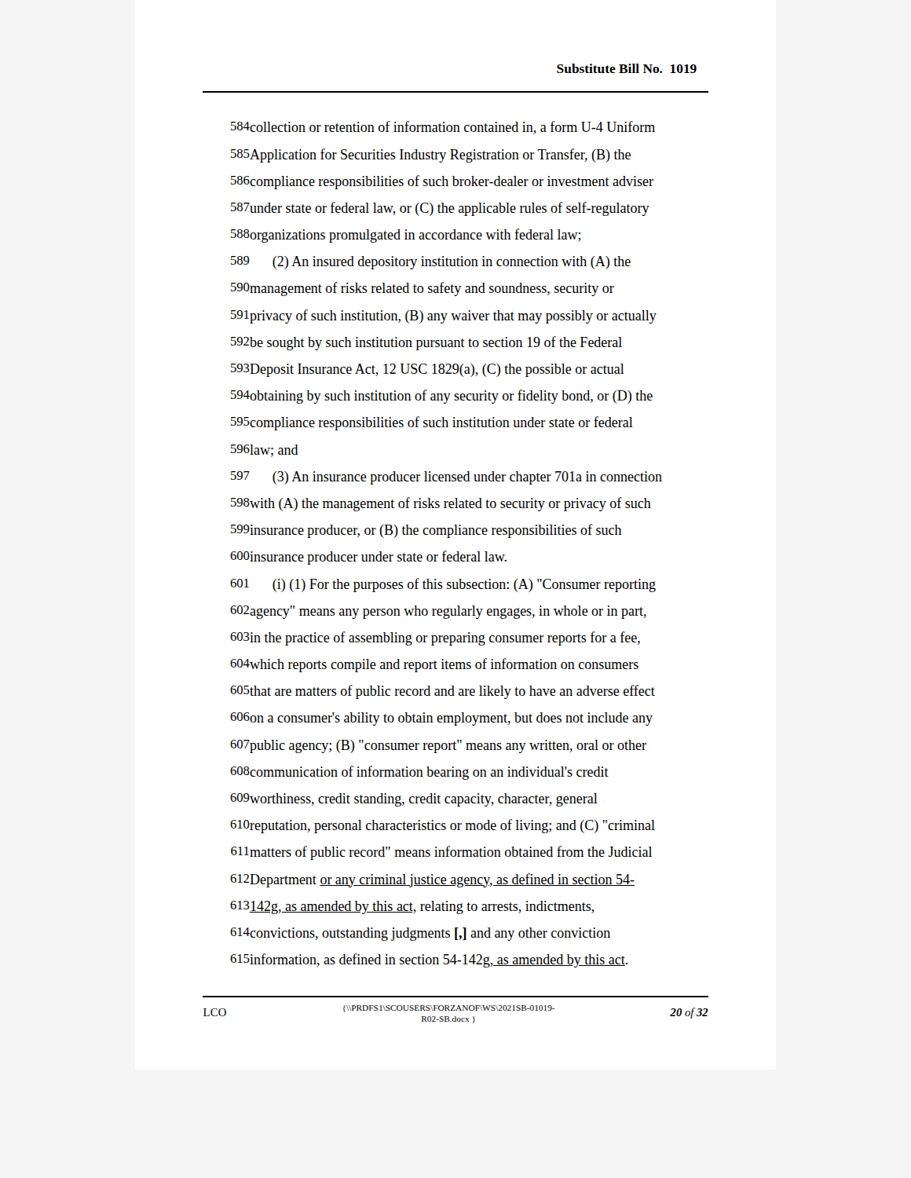Substitute Bill No. 1019
| 584 | collection or retention of information contained in, a form U-4 Uniform |
| 585 | Application for Securities Industry Registration or Transfer, (B) the |
| 586 | compliance responsibilities of such broker-dealer or investment adviser |
| 587 | under state or federal law, or (C) the applicable rules of self-regulatory |
| 588 | organizations promulgated in accordance with federal law; |
| 589 | (2) An insured depository institution in connection with (A) the |
| 590 | management of risks related to safety and soundness, security or |
| 591 | privacy of such institution, (B) any waiver that may possibly or actually |
| 592 | be sought by such institution pursuant to section 19 of the Federal |
| 593 | Deposit Insurance Act, 12 USC 1829(a), (C) the possible or actual |
| 594 | obtaining by such institution of any security or fidelity bond, or (D) the |
| 595 | compliance responsibilities of such institution under state or federal |
| 596 | law; and |
| 597 | (3) An insurance producer licensed under chapter 701a in connection |
| 598 | with (A) the management of risks related to security or privacy of such |
| 599 | insurance producer, or (B) the compliance responsibilities of such |
| 600 | insurance producer under state or federal law. |
| 601 | (i) (1) For the purposes of this subsection: (A) "Consumer reporting |
| 602 | agency" means any person who regularly engages, in whole or in part, |
| 603 | in the practice of assembling or preparing consumer reports for a fee, |
| 604 | which reports compile and report items of information on consumers |
| 605 | that are matters of public record and are likely to have an adverse effect |
| 606 | on a consumer's ability to obtain employment, but does not include any |
| 607 | public agency; (B) "consumer report" means any written, oral or other |
| 608 | communication of information bearing on an individual's credit |
| 609 | worthiness, credit standing, credit capacity, character, general |
| 610 | reputation, personal characteristics or mode of living; and (C) "criminal |
| 611 | matters of public record" means information obtained from the Judicial |
| 612 | Department or any criminal justice agency, as defined in section 54- |
| 613 | 142g, as amended by this act, relating to arrests, indictments, |
| 614 | convictions, outstanding judgments [,] and any other conviction |
| 615 | information, as defined in section 54-142g , as amended by this act . |
LCO
{\\PRDFS1\SCOUSERS\FORZANOF\WS\2021SB-01019-
R02-SB.docx }
20 of 32